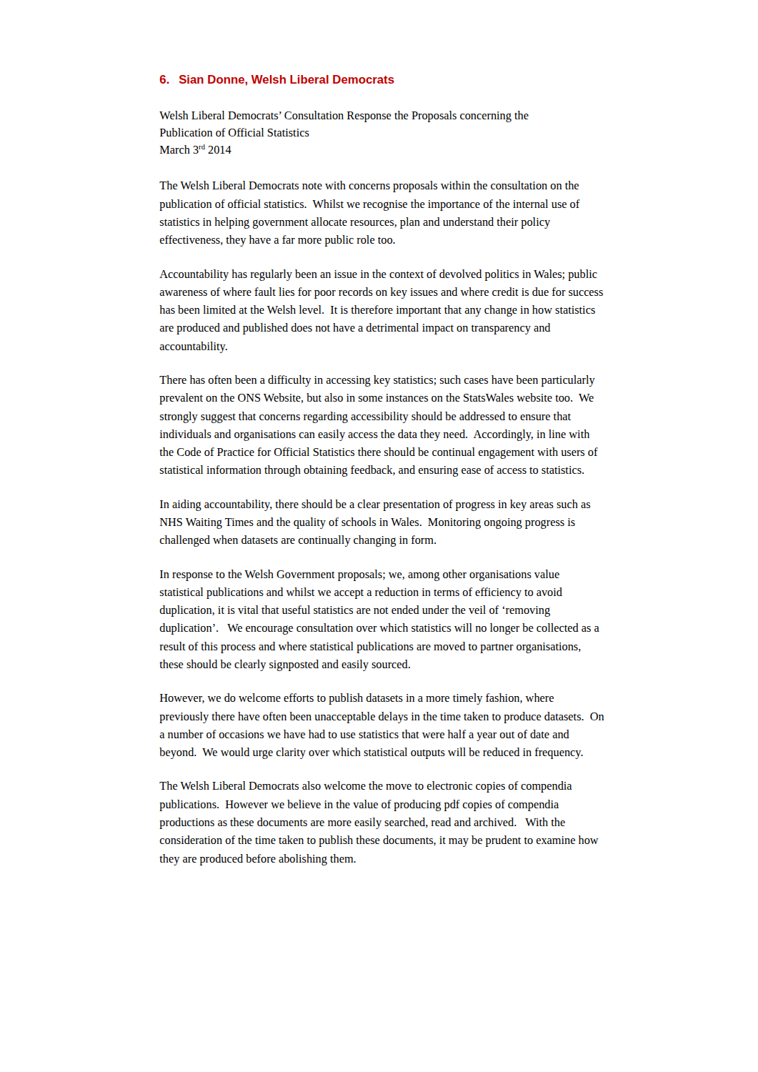6. Sian Donne, Welsh Liberal Democrats
Welsh Liberal Democrats’ Consultation Response the Proposals concerning the Publication of Official Statistics March 3rd 2014
The Welsh Liberal Democrats note with concerns proposals within the consultation on the publication of official statistics. Whilst we recognise the importance of the internal use of statistics in helping government allocate resources, plan and understand their policy effectiveness, they have a far more public role too.
Accountability has regularly been an issue in the context of devolved politics in Wales; public awareness of where fault lies for poor records on key issues and where credit is due for success has been limited at the Welsh level. It is therefore important that any change in how statistics are produced and published does not have a detrimental impact on transparency and accountability.
There has often been a difficulty in accessing key statistics; such cases have been particularly prevalent on the ONS Website, but also in some instances on the StatsWales website too. We strongly suggest that concerns regarding accessibility should be addressed to ensure that individuals and organisations can easily access the data they need. Accordingly, in line with the Code of Practice for Official Statistics there should be continual engagement with users of statistical information through obtaining feedback, and ensuring ease of access to statistics.
In aiding accountability, there should be a clear presentation of progress in key areas such as NHS Waiting Times and the quality of schools in Wales. Monitoring ongoing progress is challenged when datasets are continually changing in form.
In response to the Welsh Government proposals; we, among other organisations value statistical publications and whilst we accept a reduction in terms of efficiency to avoid duplication, it is vital that useful statistics are not ended under the veil of ‘removing duplication’. We encourage consultation over which statistics will no longer be collected as a result of this process and where statistical publications are moved to partner organisations, these should be clearly signposted and easily sourced.
However, we do welcome efforts to publish datasets in a more timely fashion, where previously there have often been unacceptable delays in the time taken to produce datasets. On a number of occasions we have had to use statistics that were half a year out of date and beyond. We would urge clarity over which statistical outputs will be reduced in frequency.
The Welsh Liberal Democrats also welcome the move to electronic copies of compendia publications. However we believe in the value of producing pdf copies of compendia productions as these documents are more easily searched, read and archived. With the consideration of the time taken to publish these documents, it may be prudent to examine how they are produced before abolishing them.